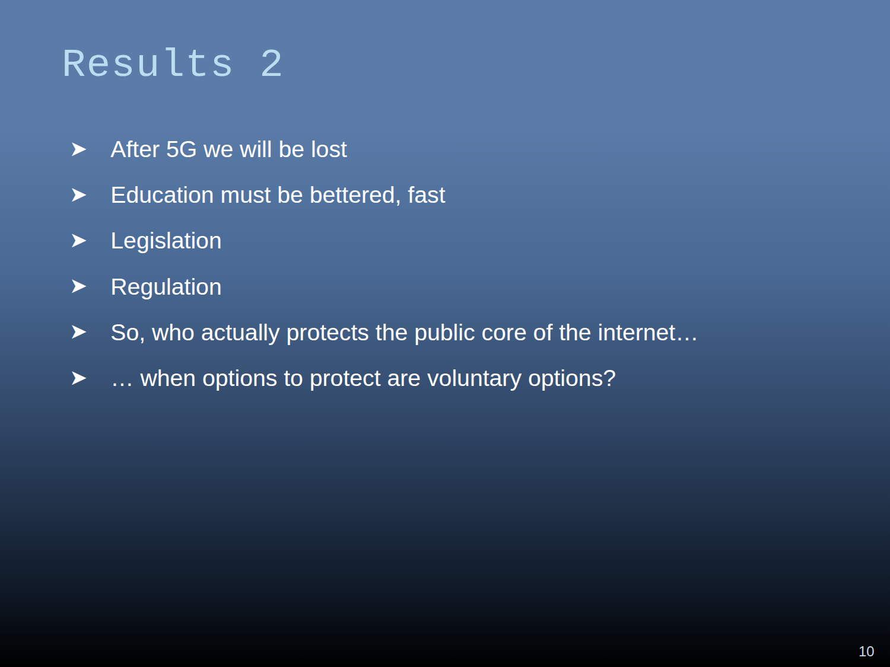Results 2
After 5G we will be lost
Education must be bettered, fast
Legislation
Regulation
So, who actually protects the public core of the internet…
… when options to protect are voluntary options?
10